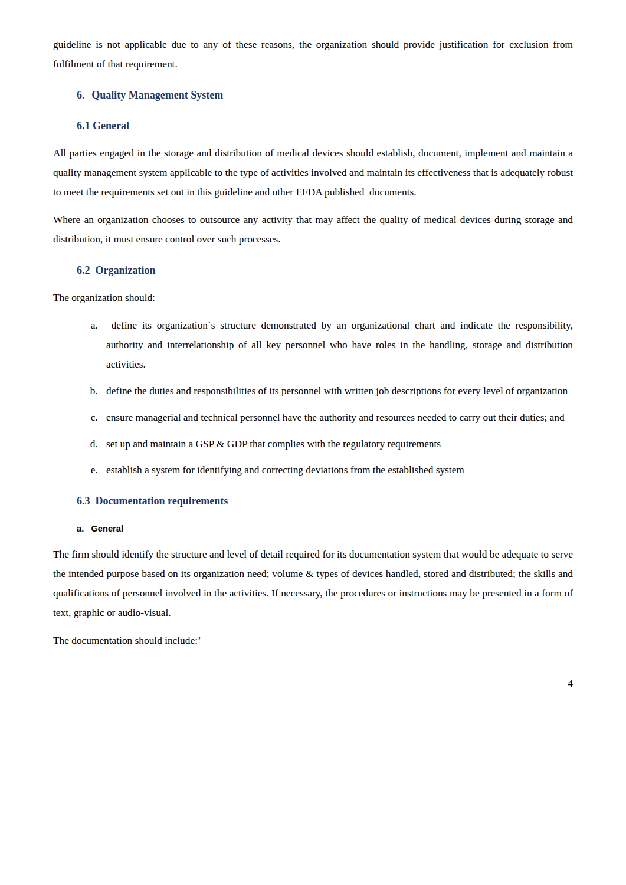guideline is not applicable due to any of these reasons, the organization should provide justification for exclusion from fulfilment of that requirement.
6. Quality Management System
6.1 General
All parties engaged in the storage and distribution of medical devices should establish, document, implement and maintain a quality management system applicable to the type of activities involved and maintain its effectiveness that is adequately robust to meet the requirements set out in this guideline and other EFDA published documents.
Where an organization chooses to outsource any activity that may affect the quality of medical devices during storage and distribution, it must ensure control over such processes.
6.2 Organization
The organization should:
define its organization`s structure demonstrated by an organizational chart and indicate the responsibility, authority and interrelationship of all key personnel who have roles in the handling, storage and distribution activities.
define the duties and responsibilities of its personnel with written job descriptions for every level of organization
ensure managerial and technical personnel have the authority and resources needed to carry out their duties; and
set up and maintain a GSP & GDP that complies with the regulatory requirements
establish a system for identifying and correcting deviations from the established system
6.3 Documentation requirements
a. General
The firm should identify the structure and level of detail required for its documentation system that would be adequate to serve the intended purpose based on its organization need; volume & types of devices handled, stored and distributed; the skills and qualifications of personnel involved in the activities. If necessary, the procedures or instructions may be presented in a form of text, graphic or audio-visual.
The documentation should include:’
4